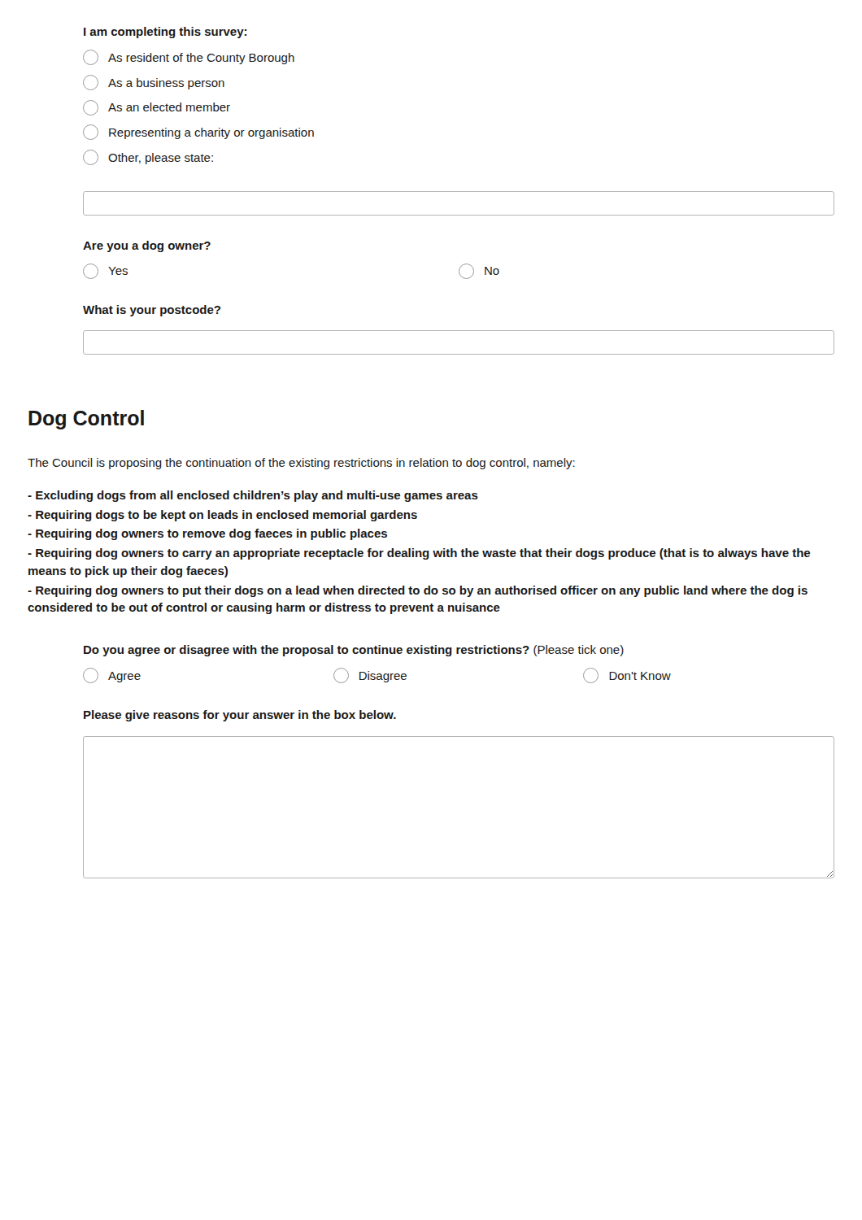I am completing this survey:
As resident of the County Borough
As a business person
As an elected member
Representing a charity or organisation
Other, please state:
Are you a dog owner?
Yes
No
What is your postcode?
Dog Control
The Council is proposing the continuation of the existing restrictions in relation to dog control, namely:
- Excluding dogs from all enclosed children’s play and multi-use games areas
- Requiring dogs to be kept on leads in enclosed memorial gardens
- Requiring dog owners to remove dog faeces in public places
- Requiring dog owners to carry an appropriate receptacle for dealing with the waste that their dogs produce (that is to always have the means to pick up their dog faeces)
- Requiring dog owners to put their dogs on a lead when directed to do so by an authorised officer on any public land where the dog is considered to be out of control or causing harm or distress to prevent a nuisance
Do you agree or disagree with the proposal to continue existing restrictions? (Please tick one)
Agree
Disagree
Don't Know
Please give reasons for your answer in the box below.